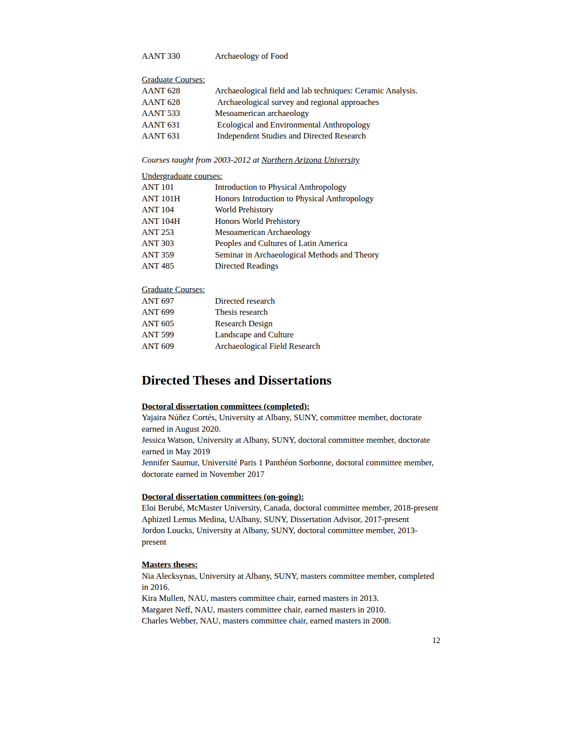AANT 330 Archaeology of Food
Graduate Courses:
AANT 628 Archaeological field and lab techniques: Ceramic Analysis.
AANT 628 Archaeological survey and regional approaches
AANT 533 Mesoamerican archaeology
AANT 631 Ecological and Environmental Anthropology
AANT 631 Independent Studies and Directed Research
Courses taught from 2003-2012 at Northern Arizona University
Undergraduate courses:
ANT 101 Introduction to Physical Anthropology
ANT 101H Honors Introduction to Physical Anthropology
ANT 104 World Prehistory
ANT 104H Honors World Prehistory
ANT 253 Mesoamerican Archaeology
ANT 303 Peoples and Cultures of Latin America
ANT 359 Seminar in Archaeological Methods and Theory
ANT 485 Directed Readings
Graduate Courses:
ANT 697 Directed research
ANT 699 Thesis research
ANT 605 Research Design
ANT 599 Landscape and Culture
ANT 609 Archaeological Field Research
Directed Theses and Dissertations
Doctoral dissertation committees (completed):
Yajaira Núñez Cortés, University at Albany, SUNY, committee member, doctorate earned in August 2020.
Jessica Watson, University at Albany, SUNY, doctoral committee member, doctorate earned in May 2019
Jennifer Saumur, Université Paris 1 Panthéon Sorbonne, doctoral committee member, doctorate earned in November 2017
Doctoral dissertation committees (on-going):
Eloi Berubé, McMaster University, Canada, doctoral committee member, 2018-present
Aphizetl Lemus Medina, UAlbany, SUNY, Dissertation Advisor, 2017-present
Jordon Loucks, University at Albany, SUNY, doctoral committee member, 2013-present
Masters theses:
Nia Alecksynas, University at Albany, SUNY, masters committee member, completed in 2016.
Kira Mullen, NAU, masters committee chair, earned masters in 2013.
Margaret Neff, NAU, masters committee chair, earned masters in 2010.
Charles Webber, NAU, masters committee chair, earned masters in 2008.
12